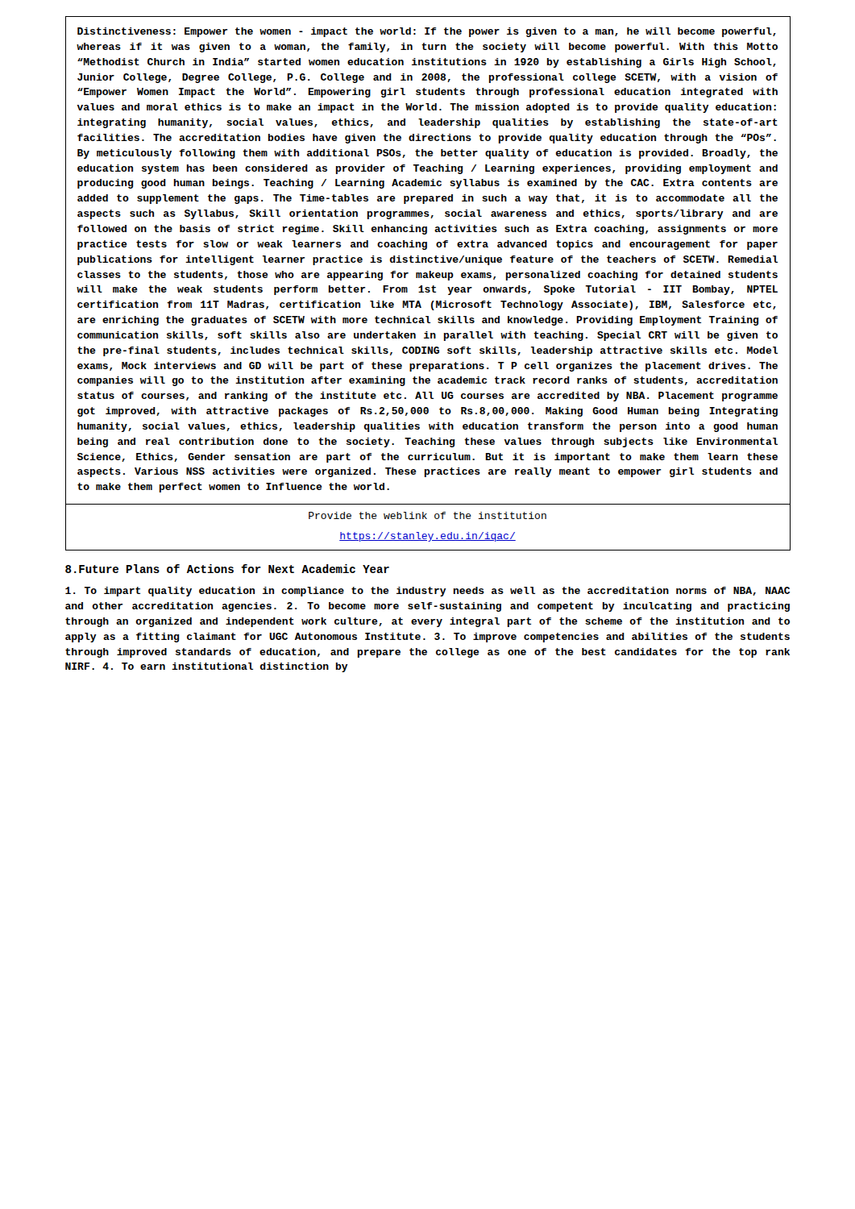Distinctiveness: Empower the women - impact the world: If the power is given to a man, he will become powerful, whereas if it was given to a woman, the family, in turn the society will become powerful. With this Motto “Methodist Church in India” started women education institutions in 1920 by establishing a Girls High School, Junior College, Degree College, P.G. College and in 2008, the professional college SCETW, with a vision of “Empower Women Impact the World”. Empowering girl students through professional education integrated with values and moral ethics is to make an impact in the World. The mission adopted is to provide quality education: integrating humanity, social values, ethics, and leadership qualities by establishing the state-of-art facilities. The accreditation bodies have given the directions to provide quality education through the “POs”. By meticulously following them with additional PSOs, the better quality of education is provided. Broadly, the education system has been considered as provider of Teaching / Learning experiences, providing employment and producing good human beings. Teaching / Learning Academic syllabus is examined by the CAC. Extra contents are added to supplement the gaps. The Time-tables are prepared in such a way that, it is to accommodate all the aspects such as Syllabus, Skill orientation programmes, social awareness and ethics, sports/library and are followed on the basis of strict regime. Skill enhancing activities such as Extra coaching, assignments or more practice tests for slow or weak learners and coaching of extra advanced topics and encouragement for paper publications for intelligent learner practice is distinctive/unique feature of the teachers of SCETW. Remedial classes to the students, those who are appearing for makeup exams, personalized coaching for detained students will make the weak students perform better. From 1st year onwards, Spoke Tutorial - IIT Bombay, NPTEL certification from 11T Madras, certification like MTA (Microsoft Technology Associate), IBM, Salesforce etc, are enriching the graduates of SCETW with more technical skills and knowledge. Providing Employment Training of communication skills, soft skills also are undertaken in parallel with teaching. Special CRT will be given to the pre-final students, includes technical skills, CODING soft skills, leadership attractive skills etc. Model exams, Mock interviews and GD will be part of these preparations. T P cell organizes the placement drives. The companies will go to the institution after examining the academic track record ranks of students, accreditation status of courses, and ranking of the institute etc. All UG courses are accredited by NBA. Placement programme got improved, with attractive packages of Rs.2,50,000 to Rs.8,00,000. Making Good Human being Integrating humanity, social values, ethics, leadership qualities with education transform the person into a good human being and real contribution done to the society. Teaching these values through subjects like Environmental Science, Ethics, Gender sensation are part of the curriculum. But it is important to make them learn these aspects. Various NSS activities were organized. These practices are really meant to empower girl students and to make them perfect women to Influence the world.
Provide the weblink of the institution
https://stanley.edu.in/iqac/
8.Future Plans of Actions for Next Academic Year
1. To impart quality education in compliance to the industry needs as well as the accreditation norms of NBA, NAAC and other accreditation agencies. 2. To become more self-sustaining and competent by inculcating and practicing through an organized and independent work culture, at every integral part of the scheme of the institution and to apply as a fitting claimant for UGC Autonomous Institute. 3. To improve competencies and abilities of the students through improved standards of education, and prepare the college as one of the best candidates for the top rank NIRF. 4. To earn institutional distinction by